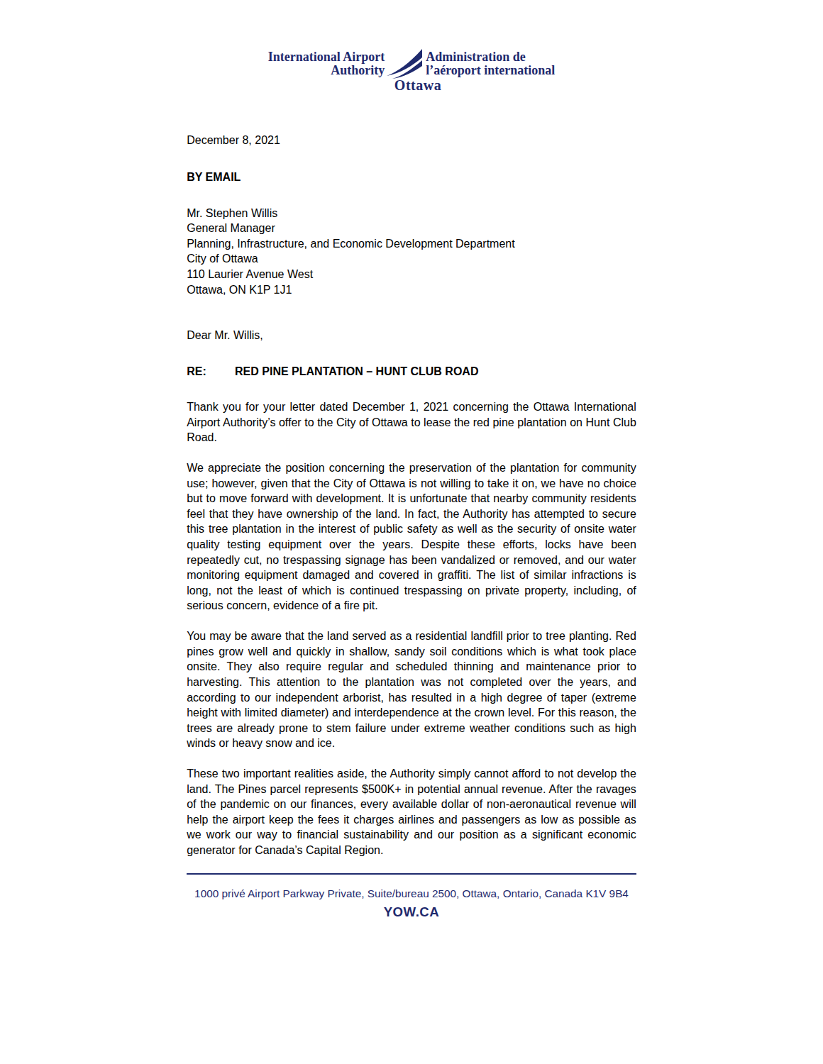| International Airport Authority | | Administration de l’aéroport international |
Ottawa
December 8, 2021
BY EMAIL
Mr. Stephen Willis
General Manager
Planning, Infrastructure, and Economic Development Department
City of Ottawa
110 Laurier Avenue West
Ottawa, ON K1P 1J1
Dear Mr. Willis,
RE: RED PINE PLANTATION – HUNT CLUB ROAD
Thank you for your letter dated December 1, 2021 concerning the Ottawa International Airport Authority’s offer to the City of Ottawa to lease the red pine plantation on Hunt Club Road.
We appreciate the position concerning the preservation of the plantation for community use; however, given that the City of Ottawa is not willing to take it on, we have no choice but to move forward with development. It is unfortunate that nearby community residents feel that they have ownership of the land. In fact, the Authority has attempted to secure this tree plantation in the interest of public safety as well as the security of onsite water quality testing equipment over the years. Despite these efforts, locks have been repeatedly cut, no trespassing signage has been vandalized or removed, and our water monitoring equipment damaged and covered in graffiti. The list of similar infractions is long, not the least of which is continued trespassing on private property, including, of serious concern, evidence of a fire pit.
You may be aware that the land served as a residential landfill prior to tree planting. Red pines grow well and quickly in shallow, sandy soil conditions which is what took place onsite. They also require regular and scheduled thinning and maintenance prior to harvesting. This attention to the plantation was not completed over the years, and according to our independent arborist, has resulted in a high degree of taper (extreme height with limited diameter) and interdependence at the crown level. For this reason, the trees are already prone to stem failure under extreme weather conditions such as high winds or heavy snow and ice.
These two important realities aside, the Authority simply cannot afford to not develop the land. The Pines parcel represents $500K+ in potential annual revenue. After the ravages of the pandemic on our finances, every available dollar of non-aeronautical revenue will help the airport keep the fees it charges airlines and passengers as low as possible as we work our way to financial sustainability and our position as a significant economic generator for Canada’s Capital Region.
1000 privé Airport Parkway Private, Suite/bureau 2500, Ottawa, Ontario, Canada K1V 9B4
YOW.CA